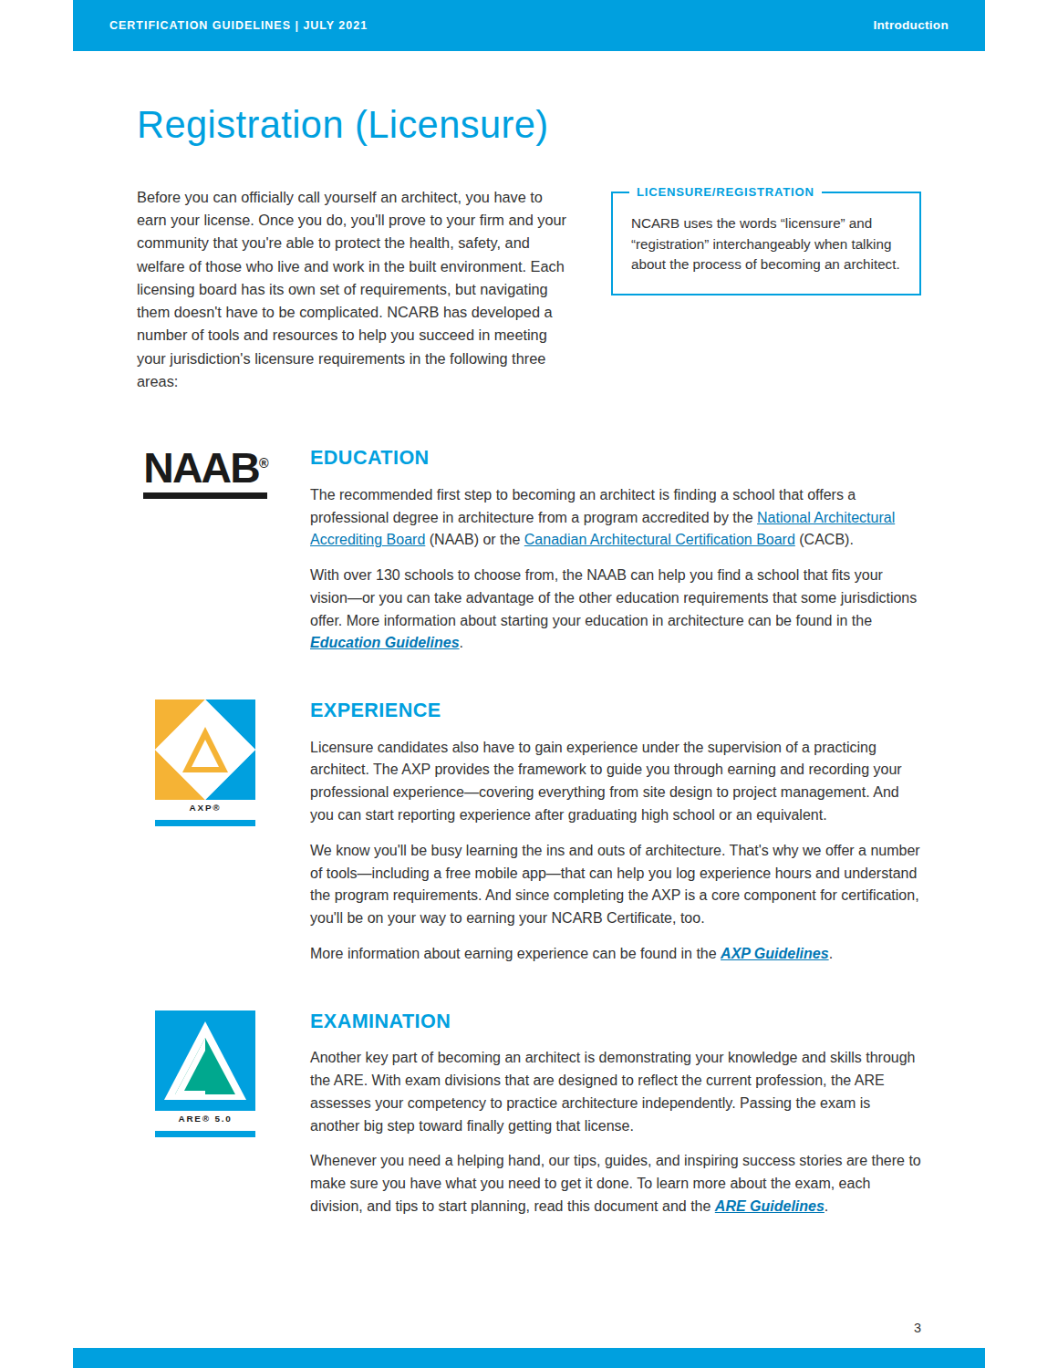Certification Guidelines | July 2021
Introduction
Registration (Licensure)
Before you can officially call yourself an architect, you have to earn your license. Once you do, you'll prove to your firm and your community that you're able to protect the health, safety, and welfare of those who live and work in the built environment. Each licensing board has its own set of requirements, but navigating them doesn't have to be complicated. NCARB has developed a number of tools and resources to help you succeed in meeting your jurisdiction's licensure requirements in the following three areas:
LICENSURE/REGISTRATION
NCARB uses the words “licensure” and “registration” interchangeably when talking about the process of becoming an architect.
NAAB®
EDUCATION
The recommended first step to becoming an architect is finding a school that offers a professional degree in architecture from a program accredited by the National Architectural Accrediting Board (NAAB) or the Canadian Architectural Certification Board (CACB).
With over 130 schools to choose from, the NAAB can help you find a school that fits your vision—or you can take advantage of the other education requirements that some jurisdictions offer. More information about starting your education in architecture can be found in the Education Guidelines.
AXP®
EXPERIENCE
Licensure candidates also have to gain experience under the supervision of a practicing architect. The AXP provides the framework to guide you through earning and recording your professional experience—covering everything from site design to project management. And you can start reporting experience after graduating high school or an equivalent.
We know you'll be busy learning the ins and outs of architecture. That's why we offer a number of tools—including a free mobile app—that can help you log experience hours and understand the program requirements. And since completing the AXP is a core component for certification, you'll be on your way to earning your NCARB Certificate, too.
More information about earning experience can be found in the AXP Guidelines.
ARE® 5.0
EXAMINATION
Another key part of becoming an architect is demonstrating your knowledge and skills through the ARE. With exam divisions that are designed to reflect the current profession, the ARE assesses your competency to practice architecture independently. Passing the exam is another big step toward finally getting that license.
Whenever you need a helping hand, our tips, guides, and inspiring success stories are there to make sure you have what you need to get it done. To learn more about the exam, each division, and tips to start planning, read this document and the ARE Guidelines.
3